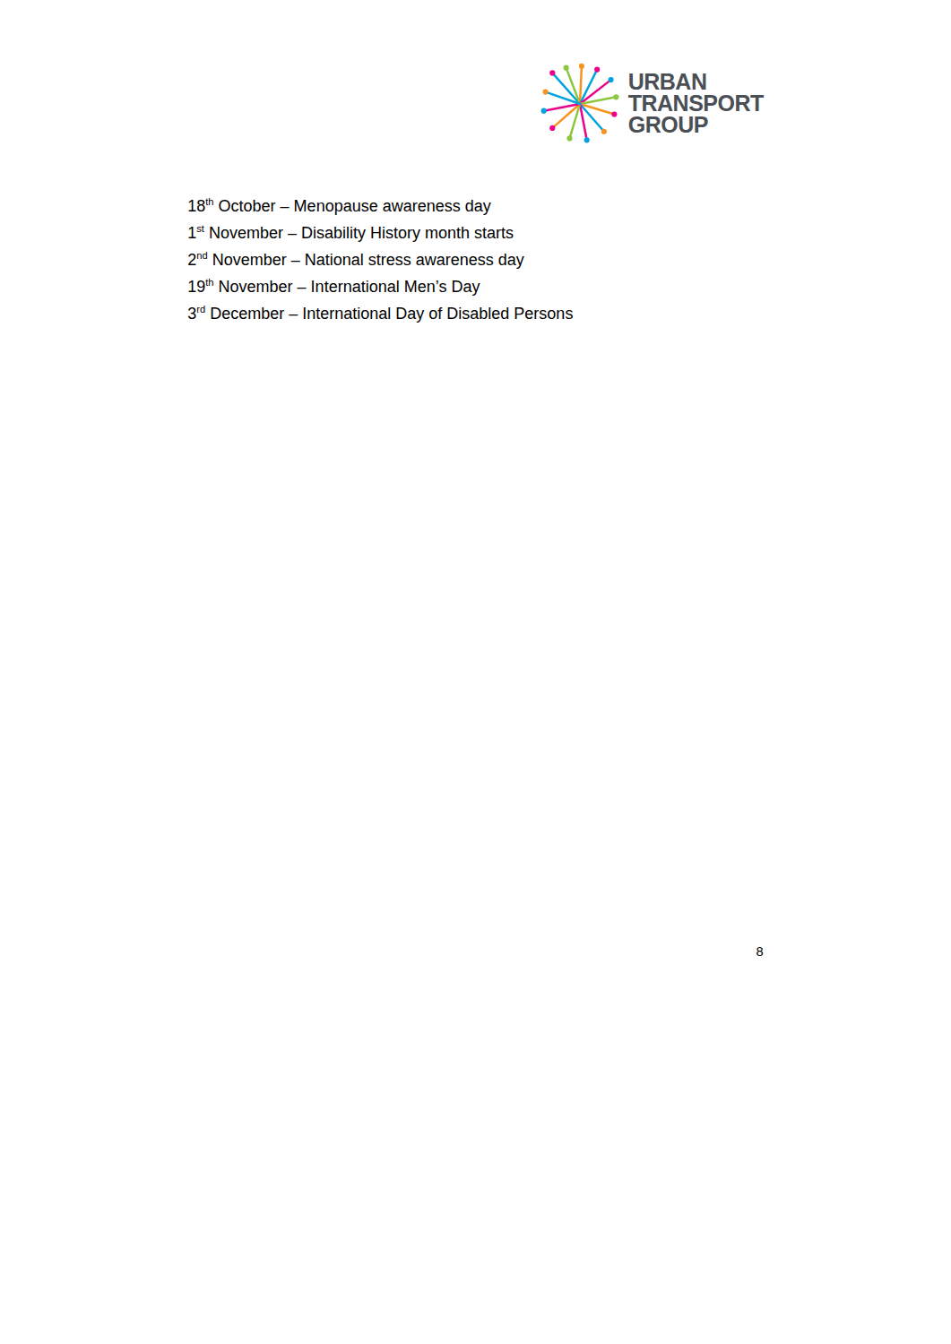URBAN TRANSPORT GROUP
18th October – Menopause awareness day
1st November – Disability History month starts
2nd November – National stress awareness day
19th November – International Men’s Day
3rd December – International Day of Disabled Persons
8